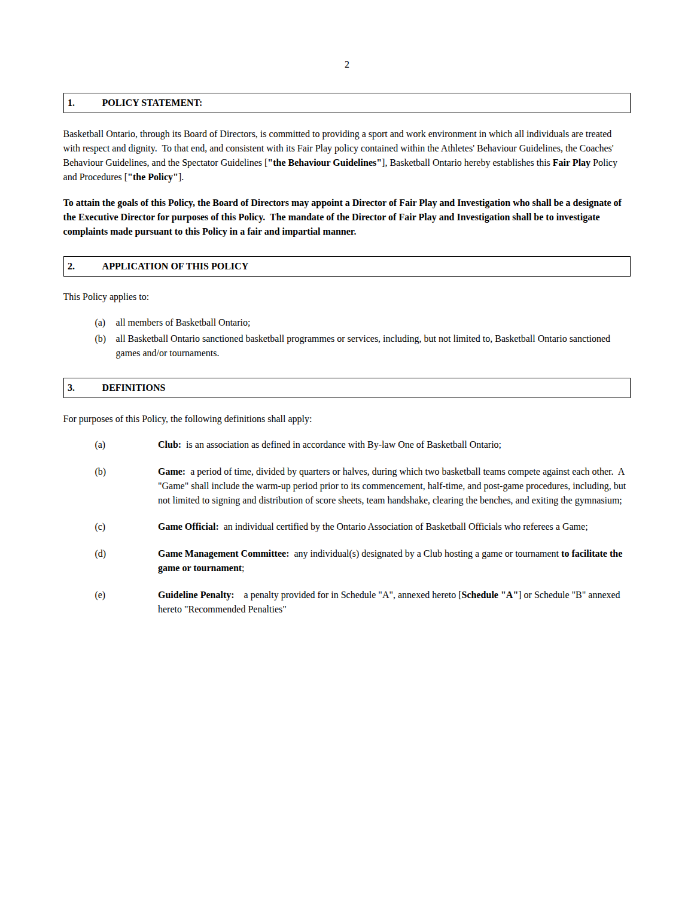2
1. POLICY STATEMENT:
Basketball Ontario, through its Board of Directors, is committed to providing a sport and work environment in which all individuals are treated with respect and dignity. To that end, and consistent with its Fair Play policy contained within the Athletes' Behaviour Guidelines, the Coaches' Behaviour Guidelines, and the Spectator Guidelines ["the Behaviour Guidelines"], Basketball Ontario hereby establishes this Fair Play Policy and Procedures ["the Policy"].
To attain the goals of this Policy, the Board of Directors may appoint a Director of Fair Play and Investigation who shall be a designate of the Executive Director for purposes of this Policy. The mandate of the Director of Fair Play and Investigation shall be to investigate complaints made pursuant to this Policy in a fair and impartial manner.
2. APPLICATION OF THIS POLICY
This Policy applies to:
(a) all members of Basketball Ontario;
(b) all Basketball Ontario sanctioned basketball programmes or services, including, but not limited to, Basketball Ontario sanctioned games and/or tournaments.
3. DEFINITIONS
For purposes of this Policy, the following definitions shall apply:
(a) Club: is an association as defined in accordance with By-law One of Basketball Ontario;
(b) Game: a period of time, divided by quarters or halves, during which two basketball teams compete against each other. A "Game" shall include the warm-up period prior to its commencement, half-time, and post-game procedures, including, but not limited to signing and distribution of score sheets, team handshake, clearing the benches, and exiting the gymnasium;
(c) Game Official: an individual certified by the Ontario Association of Basketball Officials who referees a Game;
(d) Game Management Committee: any individual(s) designated by a Club hosting a game or tournament to facilitate the game or tournament;
(e) Guideline Penalty: a penalty provided for in Schedule "A", annexed hereto [Schedule "A"] or Schedule "B" annexed hereto "Recommended Penalties"